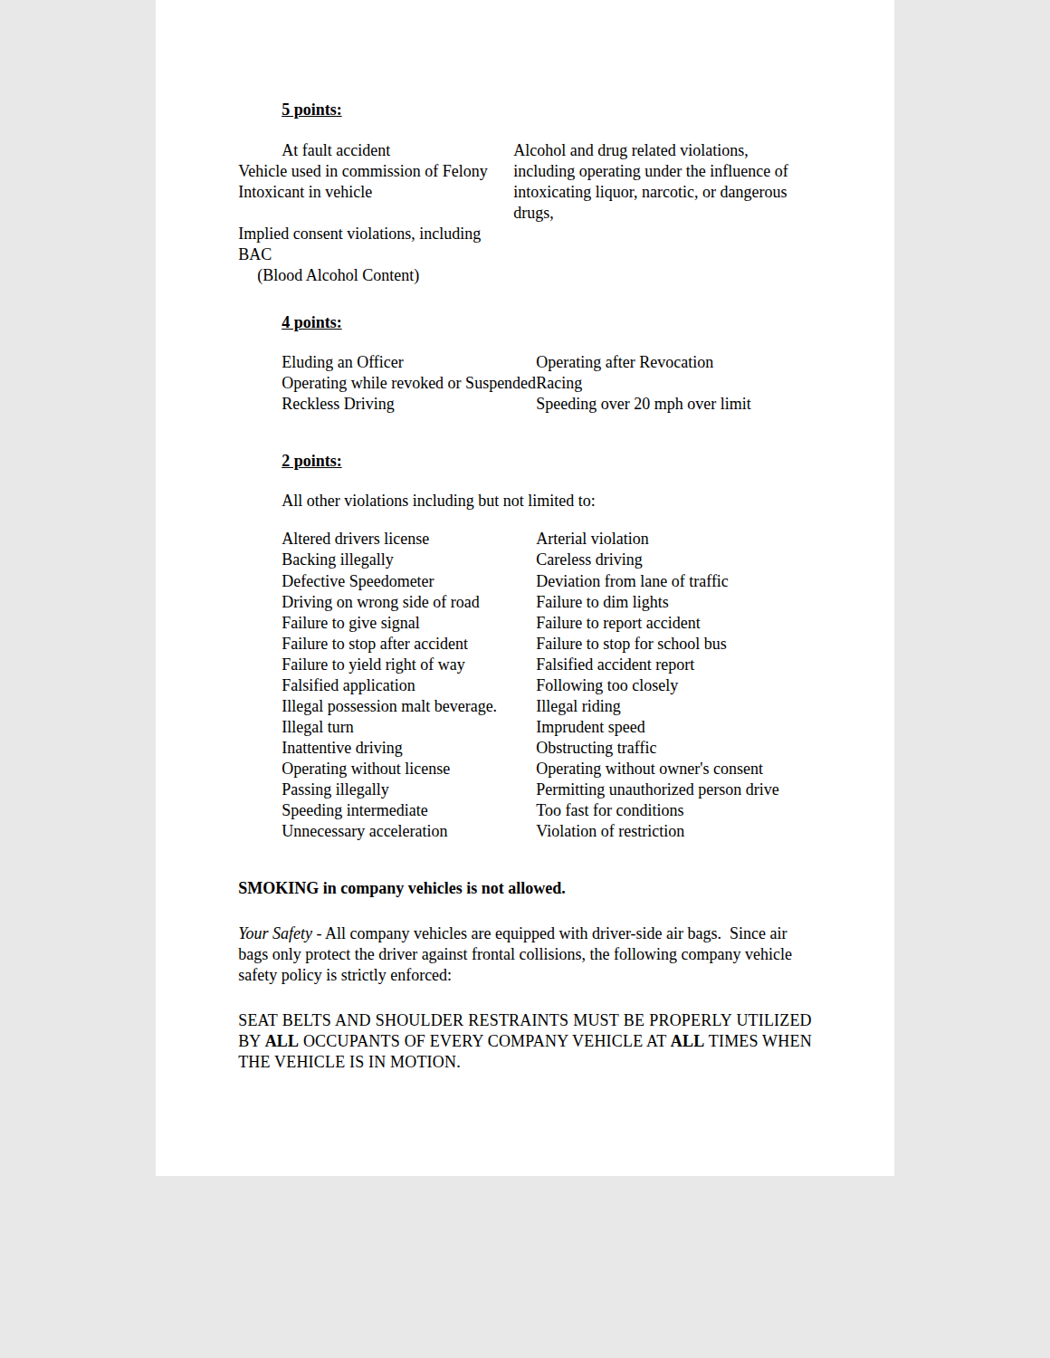5 points:
| At fault accident | Alcohol and drug related violations, |
| Vehicle used in commission of Felony | including operating under the influence of |
| Intoxicant in vehicle | intoxicating liquor, narcotic, or dangerous drugs, |
| Implied consent violations, including BAC | |
| (Blood Alcohol Content) | |
4 points:
| Eluding an Officer | Operating after Revocation |
| Operating while revoked or Suspended | Racing |
| Reckless Driving | Speeding over 20 mph over limit |
2 points:
All other violations including but not limited to:
| Altered drivers license | Arterial violation |
| Backing illegally | Careless driving |
| Defective Speedometer | Deviation from lane of traffic |
| Driving on wrong side of road | Failure to dim lights |
| Failure to give signal | Failure to report accident |
| Failure to stop after accident | Failure to stop for school bus |
| Failure to yield right of way | Falsified accident report |
| Falsified application | Following too closely |
| Illegal possession malt beverage. | Illegal riding |
| Illegal turn | Imprudent speed |
| Inattentive driving | Obstructing traffic |
| Operating without license | Operating without owner's consent |
| Passing illegally | Permitting unauthorized person drive |
| Speeding intermediate | Too fast for conditions |
| Unnecessary acceleration | Violation of restriction |
SMOKING in company vehicles is not allowed.
Your Safety - All company vehicles are equipped with driver-side air bags. Since air bags only protect the driver against frontal collisions, the following company vehicle safety policy is strictly enforced:
SEAT BELTS AND SHOULDER RESTRAINTS MUST BE PROPERLY UTILIZED BY ALL OCCUPANTS OF EVERY COMPANY VEHICLE AT ALL TIMES WHEN THE VEHICLE IS IN MOTION.